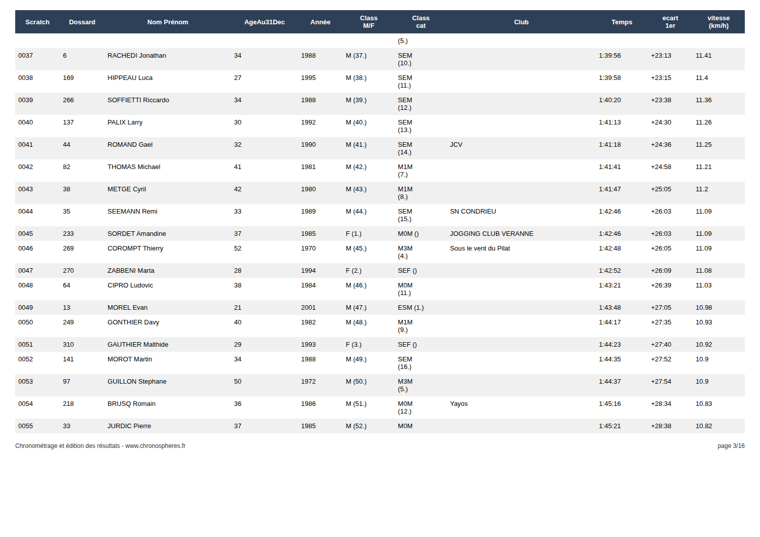| Scratch | Dossard | Nom Prénom | AgeAu31Dec | Année | Class M/F | Class cat | Club | Temps | ecart 1er | vitesse (km/h) |
| --- | --- | --- | --- | --- | --- | --- | --- | --- | --- | --- |
| | | | | | | (5.) | | | | |
| 0037 | 6 | RACHEDI Jonathan | 34 | 1988 | M (37.) | SEM (10.) | | 1:39:56 | +23:13 | 11.41 |
| 0038 | 169 | HIPPEAU Luca | 27 | 1995 | M (38.) | SEM (11.) | | 1:39:58 | +23:15 | 11.4 |
| 0039 | 266 | SOFFIETTI Riccardo | 34 | 1988 | M (39.) | SEM (12.) | | 1:40:20 | +23:38 | 11.36 |
| 0040 | 137 | PALIX Larry | 30 | 1992 | M (40.) | SEM (13.) | | 1:41:13 | +24:30 | 11.26 |
| 0041 | 44 | ROMAND Gael | 32 | 1990 | M (41.) | SEM (14.) | JCV | 1:41:18 | +24:36 | 11.25 |
| 0042 | 82 | THOMAS Michael | 41 | 1981 | M (42.) | M1M (7.) | | 1:41:41 | +24:58 | 11.21 |
| 0043 | 38 | METGE Cyril | 42 | 1980 | M (43.) | M1M (8.) | | 1:41:47 | +25:05 | 11.2 |
| 0044 | 35 | SEEMANN Remi | 33 | 1989 | M (44.) | SEM (15.) | SN CONDRIEU | 1:42:46 | +26:03 | 11.09 |
| 0045 | 233 | SORDET Amandine | 37 | 1985 | F (1.) | M0M () | JOGGING CLUB VERANNE | 1:42:46 | +26:03 | 11.09 |
| 0046 | 269 | COROMPT Thierry | 52 | 1970 | M (45.) | M3M (4.) | Sous le vent du Pilat | 1:42:48 | +26:05 | 11.09 |
| 0047 | 270 | ZABBENI Marta | 28 | 1994 | F (2.) | SEF () | | 1:42:52 | +26:09 | 11.08 |
| 0048 | 64 | CIPRO Ludovic | 38 | 1984 | M (46.) | M0M (11.) | | 1:43:21 | +26:39 | 11.03 |
| 0049 | 13 | MOREL Evan | 21 | 2001 | M (47.) | ESM (1.) | | 1:43:48 | +27:05 | 10.98 |
| 0050 | 249 | GONTHIER Davy | 40 | 1982 | M (48.) | M1M (9.) | | 1:44:17 | +27:35 | 10.93 |
| 0051 | 310 | GAUTHIER Malthide | 29 | 1993 | F (3.) | SEF () | | 1:44:23 | +27:40 | 10.92 |
| 0052 | 141 | MOROT Martin | 34 | 1988 | M (49.) | SEM (16.) | | 1:44:35 | +27:52 | 10.9 |
| 0053 | 97 | GUILLON Stephane | 50 | 1972 | M (50.) | M3M (5.) | | 1:44:37 | +27:54 | 10.9 |
| 0054 | 218 | BRUSQ Romain | 36 | 1986 | M (51.) | M0M (12.) | Yayos | 1:45:16 | +28:34 | 10.83 |
| 0055 | 33 | JURDIC Pierre | 37 | 1985 | M (52.) | M0M | | 1:45:21 | +28:38 | 10.82 |
Chronométrage et édition des résultats - www.chronospheres.fr page 3/16